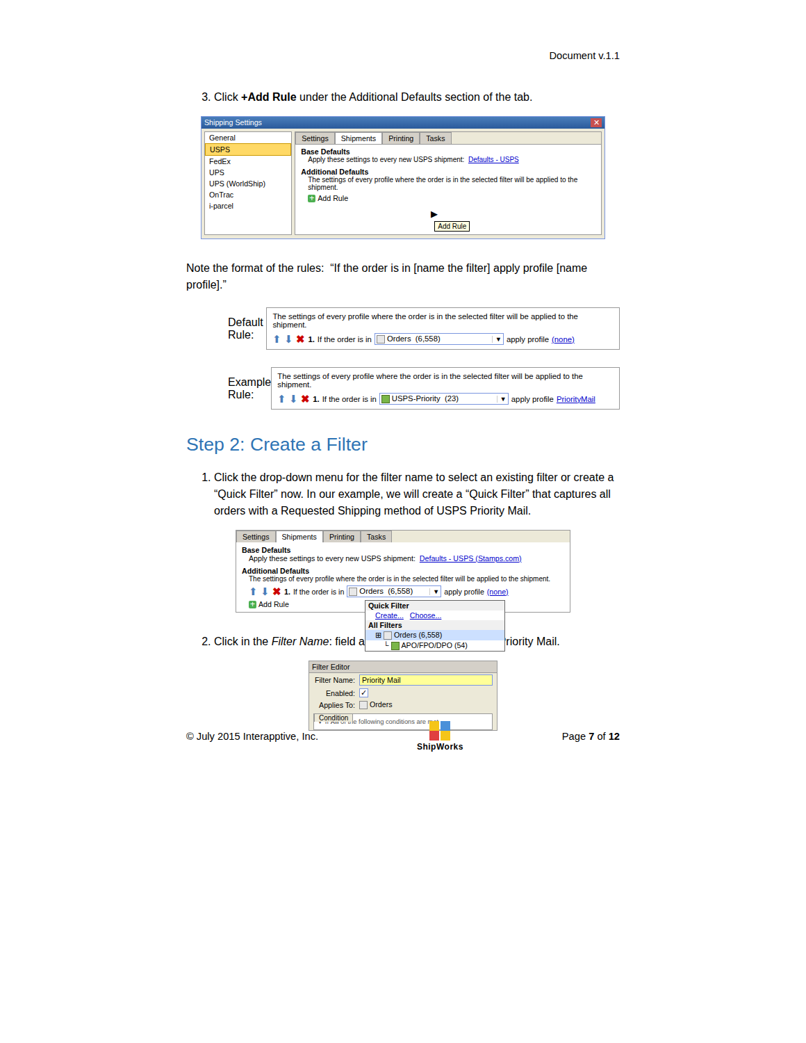Document v.1.1
Click +Add Rule under the Additional Defaults section of the tab.
Shipping Settings ✕
General
USPS
FedEx
UPS
UPS (WorldShip)
OnTrac
i-parcel
Settings Shipments Printing Tasks
Base Defaults
Apply these settings to every new USPS shipment: Defaults - USPS
Additional Defaults
The settings of every profile where the order is in the selected filter will be applied to the shipment.
+Add Rule
▶
Add Rule
Note the format of the rules: “If the order is in [name the filter] apply profile [name profile].”
Default Rule:
The settings of every profile where the order is in the selected filter will be applied to the shipment.
⬆ ⬇ ✖ 1. If the order is in Orders (6,558)▼ apply profile (none)
Example Rule:
The settings of every profile where the order is in the selected filter will be applied to the shipment.
⬆ ⬇ ✖ 1. If the order is in USPS-Priority (23)▼ apply profile PriorityMail
Step 2: Create a Filter
Click the drop-down menu for the filter name to select an existing filter or create a “Quick Filter” now. In our example, we will create a “Quick Filter” that captures all orders with a Requested Shipping method of USPS Priority Mail.
Settings Shipments Printing Tasks
Base Defaults
Apply these settings to every new USPS shipment: Defaults - USPS (Stamps.com)
Additional Defaults
The settings of every profile where the order is in the selected filter will be applied to the shipment.
⬆ ⬇ ✖ 1. If the order is in Orders (6,558)▼ apply profile (none)
+Add Rule
Quick Filter
Create... Choose...
All Filters
⊞ Orders (6,558)
└ APO/FPO/DPO (54)
Click in the Filter Name: field and type a name. We’ll use Priority Mail.
Filter Editor
Filter Name: Priority Mail
Enabled: ✓
Applies To: Orders
Condition
▼ If All of the following conditions are met
© July 2015 Interapptive, Inc.
ShipWorks
Page 7 of 12